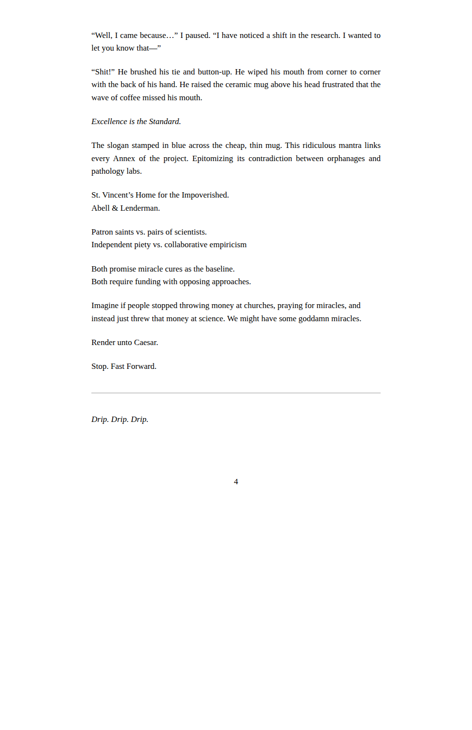“Well, I came because…” I paused. “I have noticed a shift in the research. I wanted to let you know that—”
“Shit!” He brushed his tie and button-up. He wiped his mouth from corner to corner with the back of his hand. He raised the ceramic mug above his head frustrated that the wave of coffee missed his mouth.
Excellence is the Standard.
The slogan stamped in blue across the cheap, thin mug. This ridiculous mantra links every Annex of the project. Epitomizing its contradiction between orphanages and pathology labs.
St. Vincent’s Home for the Impoverished.
Abell & Lenderman.
Patron saints vs. pairs of scientists.
Independent piety vs. collaborative empiricism
Both promise miracle cures as the baseline.
Both require funding with opposing approaches.
Imagine if people stopped throwing money at churches, praying for miracles, and instead just threw that money at science. We might have some goddamn miracles.
Render unto Caesar.
Stop. Fast Forward.
Drip. Drip. Drip.
4